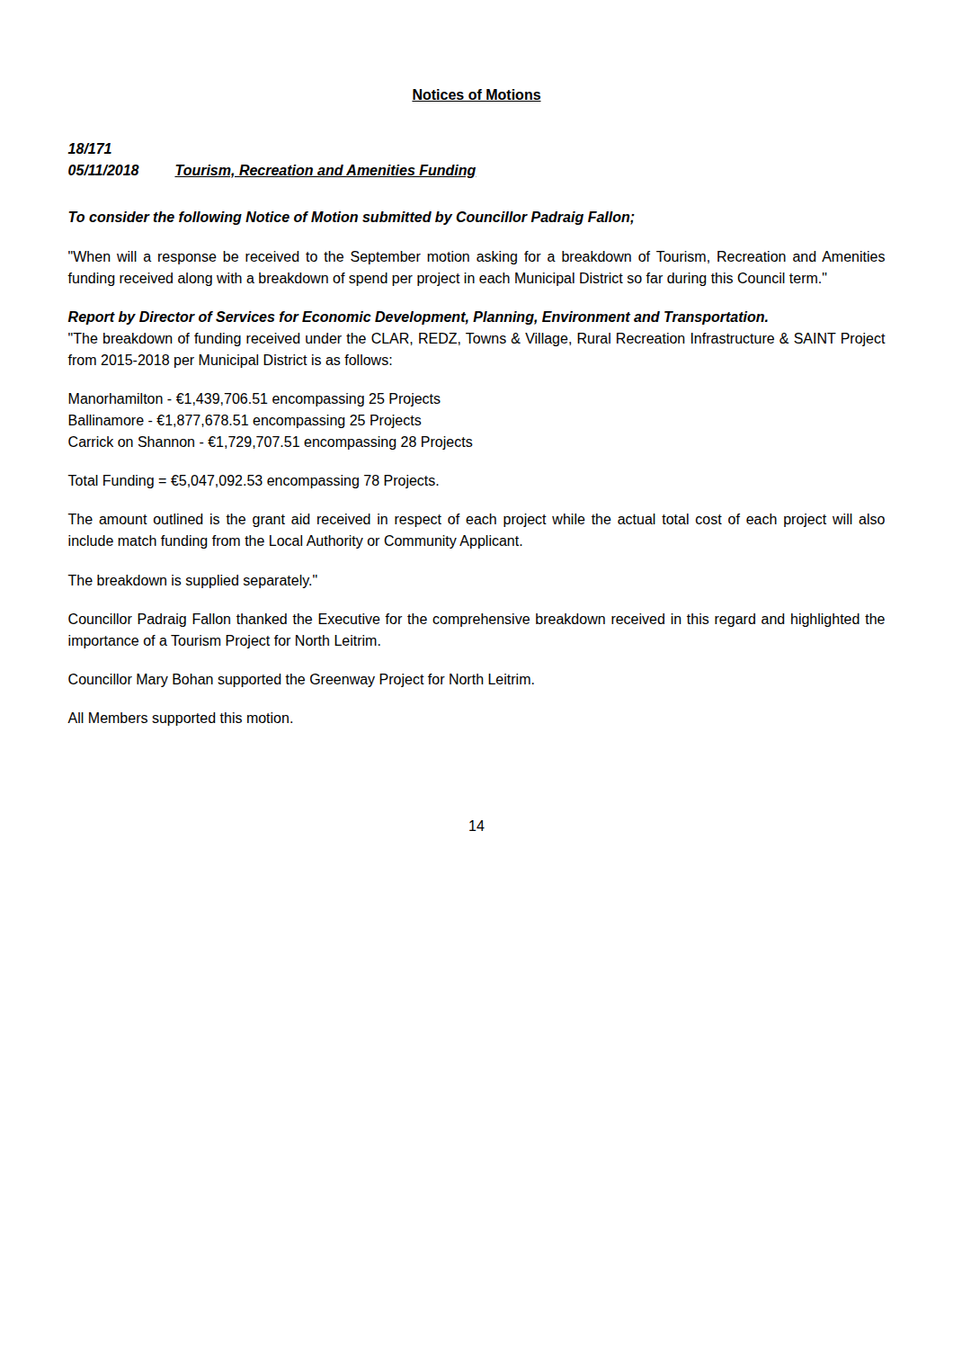Notices of Motions
18/171
05/11/2018 Tourism, Recreation and Amenities Funding
To consider the following Notice of Motion submitted by Councillor Padraig Fallon;
"When will a response be received to the September motion asking for a breakdown of Tourism, Recreation and Amenities funding received along with a breakdown of spend per project in each Municipal District so far during this Council term."
Report by Director of Services for Economic Development, Planning, Environment and Transportation.
"The breakdown of funding received under the CLAR, REDZ, Towns & Village, Rural Recreation Infrastructure & SAINT Project from 2015-2018 per Municipal District is as follows:
Manorhamilton - €1,439,706.51 encompassing 25 Projects
Ballinamore - €1,877,678.51 encompassing 25 Projects
Carrick on Shannon - €1,729,707.51 encompassing 28 Projects
Total Funding = €5,047,092.53 encompassing 78 Projects.
The amount outlined is the grant aid received in respect of each project while the actual total cost of each project will also include match funding from the Local Authority or Community Applicant.
The breakdown is supplied separately."
Councillor Padraig Fallon thanked the Executive for the comprehensive breakdown received in this regard and highlighted the importance of a Tourism Project for North Leitrim.
Councillor Mary Bohan supported the Greenway Project for North Leitrim.
All Members supported this motion.
14